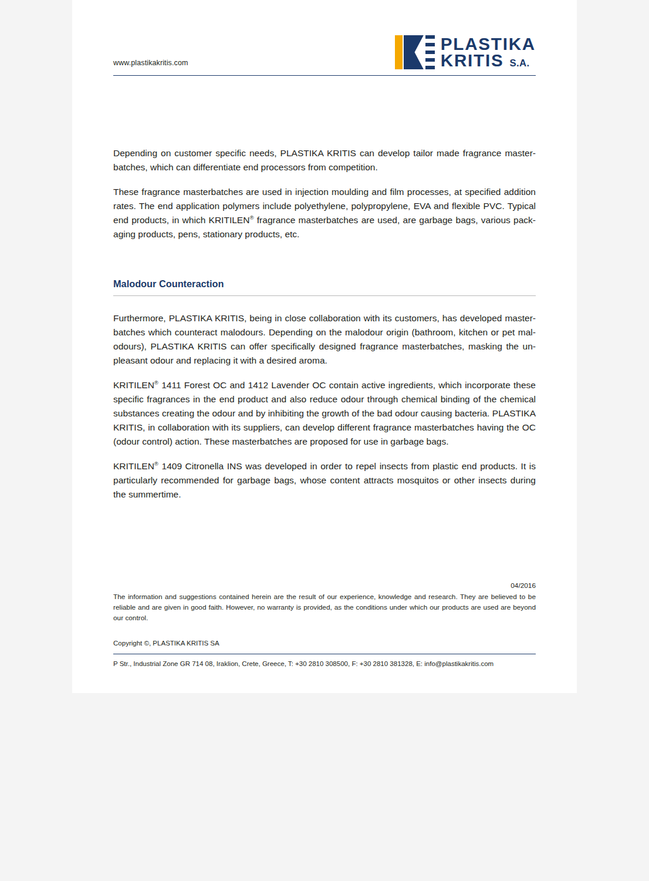www.plastikakritis.com
PLASTIKA KRITIS S.A.
Depending on customer specific needs, PLASTIKA KRITIS can develop tailor made fragrance masterbatches, which can differentiate end processors from competition.
These fragrance masterbatches are used in injection moulding and film processes, at specified addition rates. The end application polymers include polyethylene, polypropylene, EVA and flexible PVC. Typical end products, in which KRITILEN® fragrance masterbatches are used, are garbage bags, various packaging products, pens, stationary products, etc.
Malodour Counteraction
Furthermore, PLASTIKA KRITIS, being in close collaboration with its customers, has developed masterbatches which counteract malodours. Depending on the malodour origin (bathroom, kitchen or pet malodours), PLASTIKA KRITIS can offer specifically designed fragrance masterbatches, masking the unpleasant odour and replacing it with a desired aroma.
KRITILEN® 1411 Forest OC and 1412 Lavender OC contain active ingredients, which incorporate these specific fragrances in the end product and also reduce odour through chemical binding of the chemical substances creating the odour and by inhibiting the growth of the bad odour causing bacteria. PLASTIKA KRITIS, in collaboration with its suppliers, can develop different fragrance masterbatches having the OC (odour control) action. These masterbatches are proposed for use in garbage bags.
KRITILEN® 1409 Citronella INS was developed in order to repel insects from plastic end products. It is particularly recommended for garbage bags, whose content attracts mosquitos or other insects during the summertime.
04/2016
The information and suggestions contained herein are the result of our experience, knowledge and research. They are believed to be reliable and are given in good faith. However, no warranty is provided, as the conditions under which our products are used are beyond our control.
Copyright ©, PLASTIKA KRITIS SA
P Str., Industrial Zone GR 714 08, Iraklion, Crete, Greece, T: +30 2810 308500, F: +30 2810 381328, E: info@plastikakritis.com